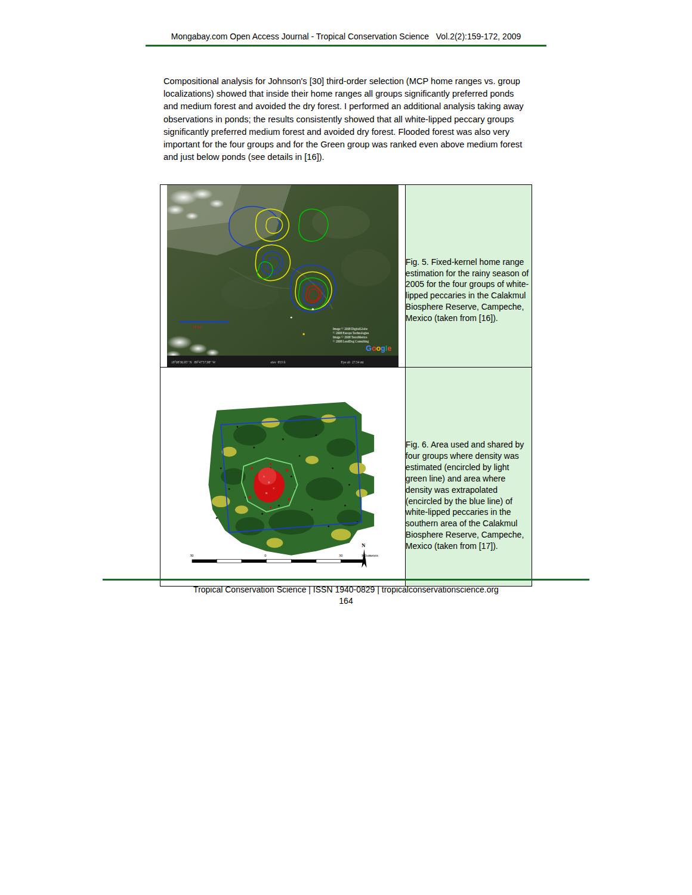Mongabay.com Open Access Journal - Tropical Conservation Science Vol.2(2):159-172, 2009
Compositional analysis for Johnson's [30] third-order selection (MCP home ranges vs. group localizations) showed that inside their home ranges all groups significantly preferred ponds and medium forest and avoided the dry forest. I performed an additional analysis taking away observations in ponds; the results consistently showed that all white-lipped peccary groups significantly preferred medium forest and avoided dry forest. Flooded forest was also very important for the four groups and for the Green group was ranked even above medium forest and just below ponds (see details in [16]).
| 10 km Image © 2008 DigitalGlobe © 2008 Europa Technologies Image © 2008 TerraMetrics © 2008 LeadDog Consulting G o o g l e 18°08'36.95" N 89°47'57.98" W elev 853 ft Eye alt 27.54 mi | Fig. 5. Fixed-kernel home range estimation for the rainy season of 2005 for the four groups of white-lipped peccaries in the Calakmul Biosphere Reserve, Campeche, Mexico (taken from [16]). |
| A B C D 30 0 30 Kilometers N | Fig. 6. Area used and shared by four groups where density was estimated (encircled by light green line) and area where density was extrapolated (encircled by the blue line) of white-lipped peccaries in the southern area of the Calakmul Biosphere Reserve, Campeche, Mexico (taken from [17]). |
Tropical Conservation Science | ISSN 1940-0829 | tropicalconservationscience.org
164